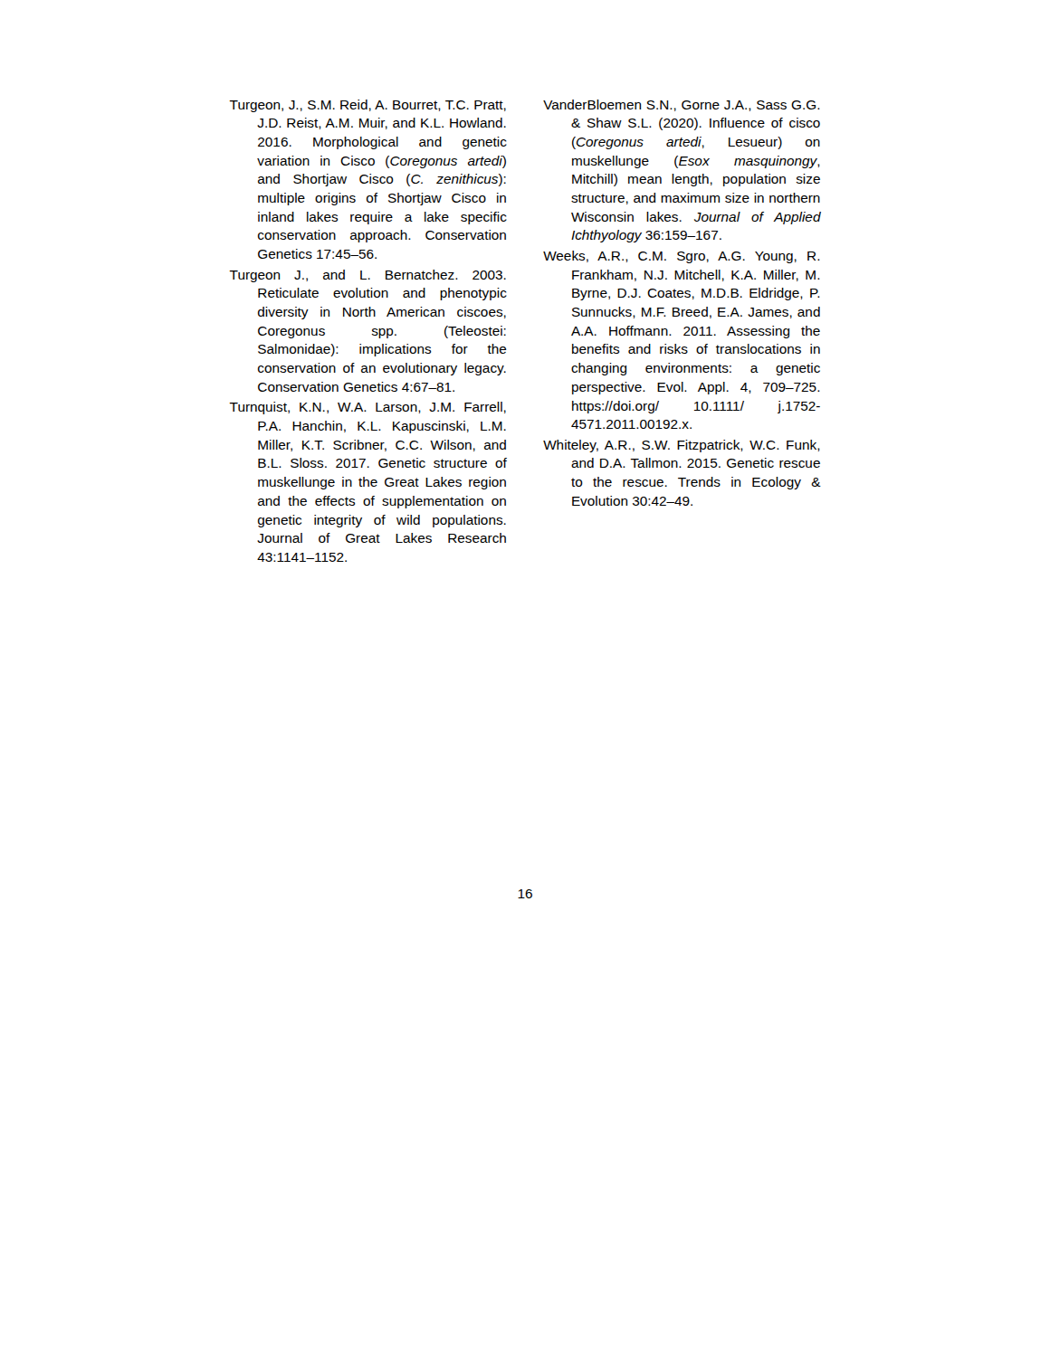Turgeon, J., S.M. Reid, A. Bourret, T.C. Pratt, J.D. Reist, A.M. Muir, and K.L. Howland. 2016. Morphological and genetic variation in Cisco (Coregonus artedi) and Shortjaw Cisco (C. zenithicus): multiple origins of Shortjaw Cisco in inland lakes require a lake specific conservation approach. Conservation Genetics 17:45–56.
Turgeon J., and L. Bernatchez. 2003. Reticulate evolution and phenotypic diversity in North American ciscoes, Coregonus spp. (Teleostei: Salmonidae): implications for the conservation of an evolutionary legacy. Conservation Genetics 4:67–81.
Turnquist, K.N., W.A. Larson, J.M. Farrell, P.A. Hanchin, K.L. Kapuscinski, L.M. Miller, K.T. Scribner, C.C. Wilson, and B.L. Sloss. 2017. Genetic structure of muskellunge in the Great Lakes region and the effects of supplementation on genetic integrity of wild populations. Journal of Great Lakes Research 43:1141–1152.
VanderBloemen S.N., Gorne J.A., Sass G.G. & Shaw S.L. (2020). Influence of cisco (Coregonus artedi, Lesueur) on muskellunge (Esox masquinongy, Mitchill) mean length, population size structure, and maximum size in northern Wisconsin lakes. Journal of Applied Ichthyology 36:159–167.
Weeks, A.R., C.M. Sgro, A.G. Young, R. Frankham, N.J. Mitchell, K.A. Miller, M. Byrne, D.J. Coates, M.D.B. Eldridge, P. Sunnucks, M.F. Breed, E.A. James, and A.A. Hoffmann. 2011. Assessing the benefits and risks of translocations in changing environments: a genetic perspective. Evol. Appl. 4, 709–725. https://doi.org/ 10.1111/ j.1752-4571.2011.00192.x.
Whiteley, A.R., S.W. Fitzpatrick, W.C. Funk, and D.A. Tallmon. 2015. Genetic rescue to the rescue. Trends in Ecology & Evolution 30:42–49.
16